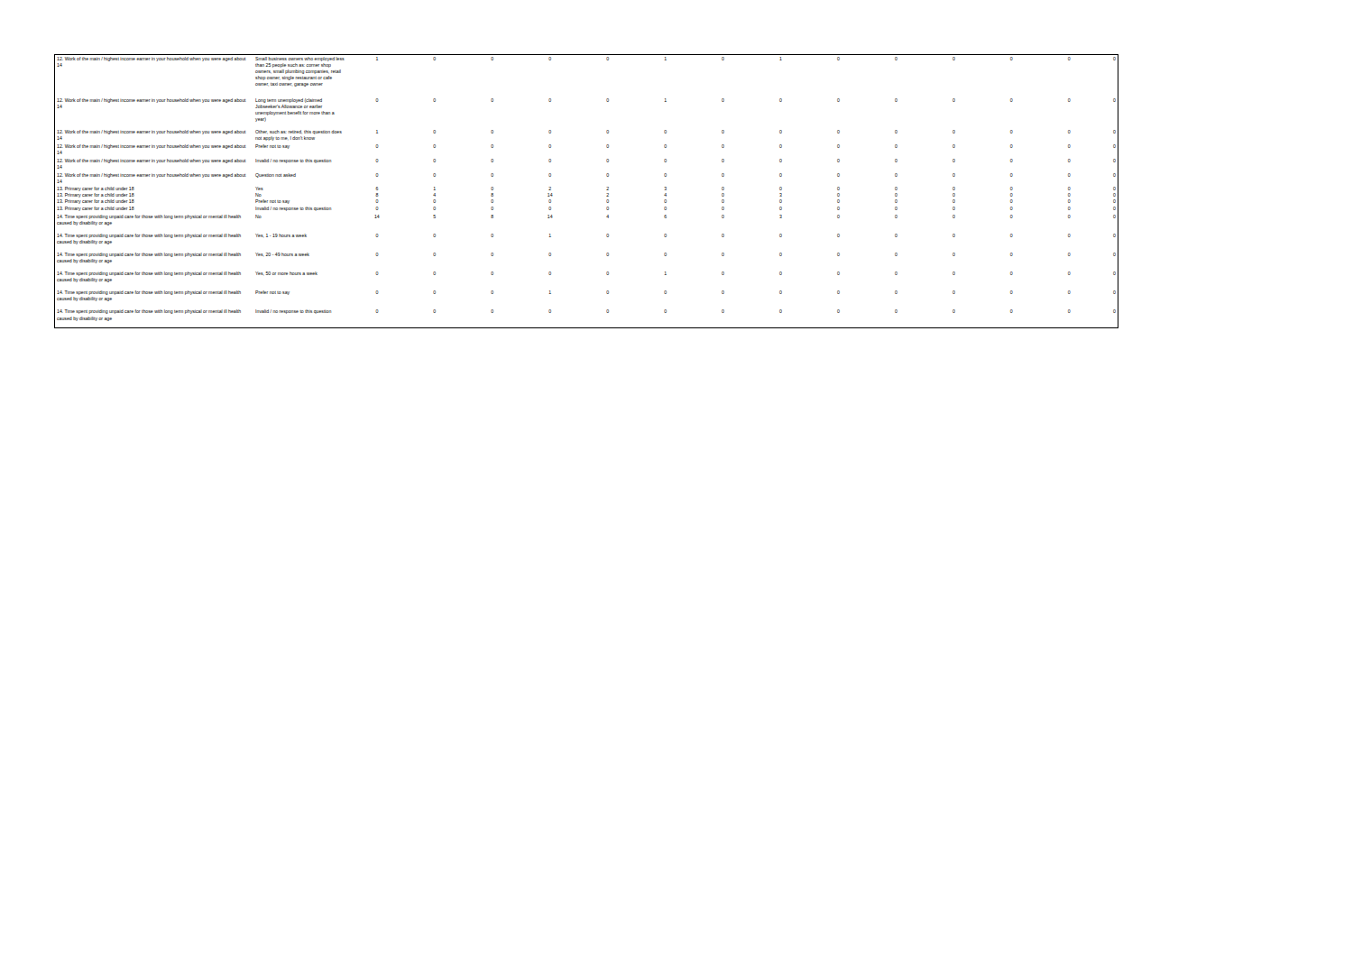| 12. Work of the main / highest income earner in your household when you were aged about 14 | Small business owners who employed less than 25 people such as: corner shop owners, small plumbing companies, retail shop owner, single restaurant or cafe owner, taxi owner, garage owner | 1 | 0 | 0 | 0 | 0 | 1 | 0 | 1 | 0 | 0 | 0 | 0 | 0 | 0 |
| 12. Work of the main / highest income earner in your household when you were aged about 14 | Long term unemployed (claimed Jobseeker's Allowance or earlier unemployment benefit for more than a year) | 0 | 0 | 0 | 0 | 0 | 1 | 0 | 0 | 0 | 0 | 0 | 0 | 0 | 0 |
| 12. Work of the main / highest income earner in your household when you were aged about 14 | Other, such as: retired, this question does not apply to me, I don't know | 1 | 0 | 0 | 0 | 0 | 0 | 0 | 0 | 0 | 0 | 0 | 0 | 0 | 0 |
| 12. Work of the main / highest income earner in your household when you were aged about 14 | Prefer not to say | 0 | 0 | 0 | 0 | 0 | 0 | 0 | 0 | 0 | 0 | 0 | 0 | 0 | 0 |
| 12. Work of the main / highest income earner in your household when you were aged about 14 | Invalid / no response to this question | 0 | 0 | 0 | 0 | 0 | 0 | 0 | 0 | 0 | 0 | 0 | 0 | 0 | 0 |
| 12. Work of the main / highest income earner in your household when you were aged about 14 | Question not asked | 0 | 0 | 0 | 0 | 0 | 0 | 0 | 0 | 0 | 0 | 0 | 0 | 0 | 0 |
| 13. Primary carer for a child under 18 | Yes | 6 | 1 | 0 | 2 | 2 | 3 | 0 | 0 | 0 | 0 | 0 | 0 | 0 | 0 |
| 13. Primary carer for a child under 18 | No | 8 | 4 | 8 | 14 | 2 | 4 | 0 | 3 | 0 | 0 | 0 | 0 | 0 | 0 |
| 13. Primary carer for a child under 18 | Prefer not to say | 0 | 0 | 0 | 0 | 0 | 0 | 0 | 0 | 0 | 0 | 0 | 0 | 0 | 0 |
| 13. Primary carer for a child under 18 | Invalid / no response to this question | 0 | 0 | 0 | 0 | 0 | 0 | 0 | 0 | 0 | 0 | 0 | 0 | 0 | 0 |
| 14. Time spent providing unpaid care for those with long term physical or mental ill health caused by disability or age | No | 14 | 5 | 8 | 14 | 4 | 6 | 0 | 3 | 0 | 0 | 0 | 0 | 0 | 0 |
| 14. Time spent providing unpaid care for those with long term physical or mental ill health caused by disability or age | Yes, 1 - 19 hours a week | 0 | 0 | 0 | 1 | 0 | 0 | 0 | 0 | 0 | 0 | 0 | 0 | 0 | 0 |
| 14. Time spent providing unpaid care for those with long term physical or mental ill health caused by disability or age | Yes, 20 - 49 hours a week | 0 | 0 | 0 | 0 | 0 | 0 | 0 | 0 | 0 | 0 | 0 | 0 | 0 | 0 |
| 14. Time spent providing unpaid care for those with long term physical or mental ill health caused by disability or age | Yes, 50 or more hours a week | 0 | 0 | 0 | 0 | 0 | 1 | 0 | 0 | 0 | 0 | 0 | 0 | 0 | 0 |
| 14. Time spent providing unpaid care for those with long term physical or mental ill health caused by disability or age | Prefer not to say | 0 | 0 | 0 | 1 | 0 | 0 | 0 | 0 | 0 | 0 | 0 | 0 | 0 | 0 |
| 14. Time spent providing unpaid care for those with long term physical or mental ill health caused by disability or age | Invalid / no response to this question | 0 | 0 | 0 | 0 | 0 | 0 | 0 | 0 | 0 | 0 | 0 | 0 | 0 | 0 |